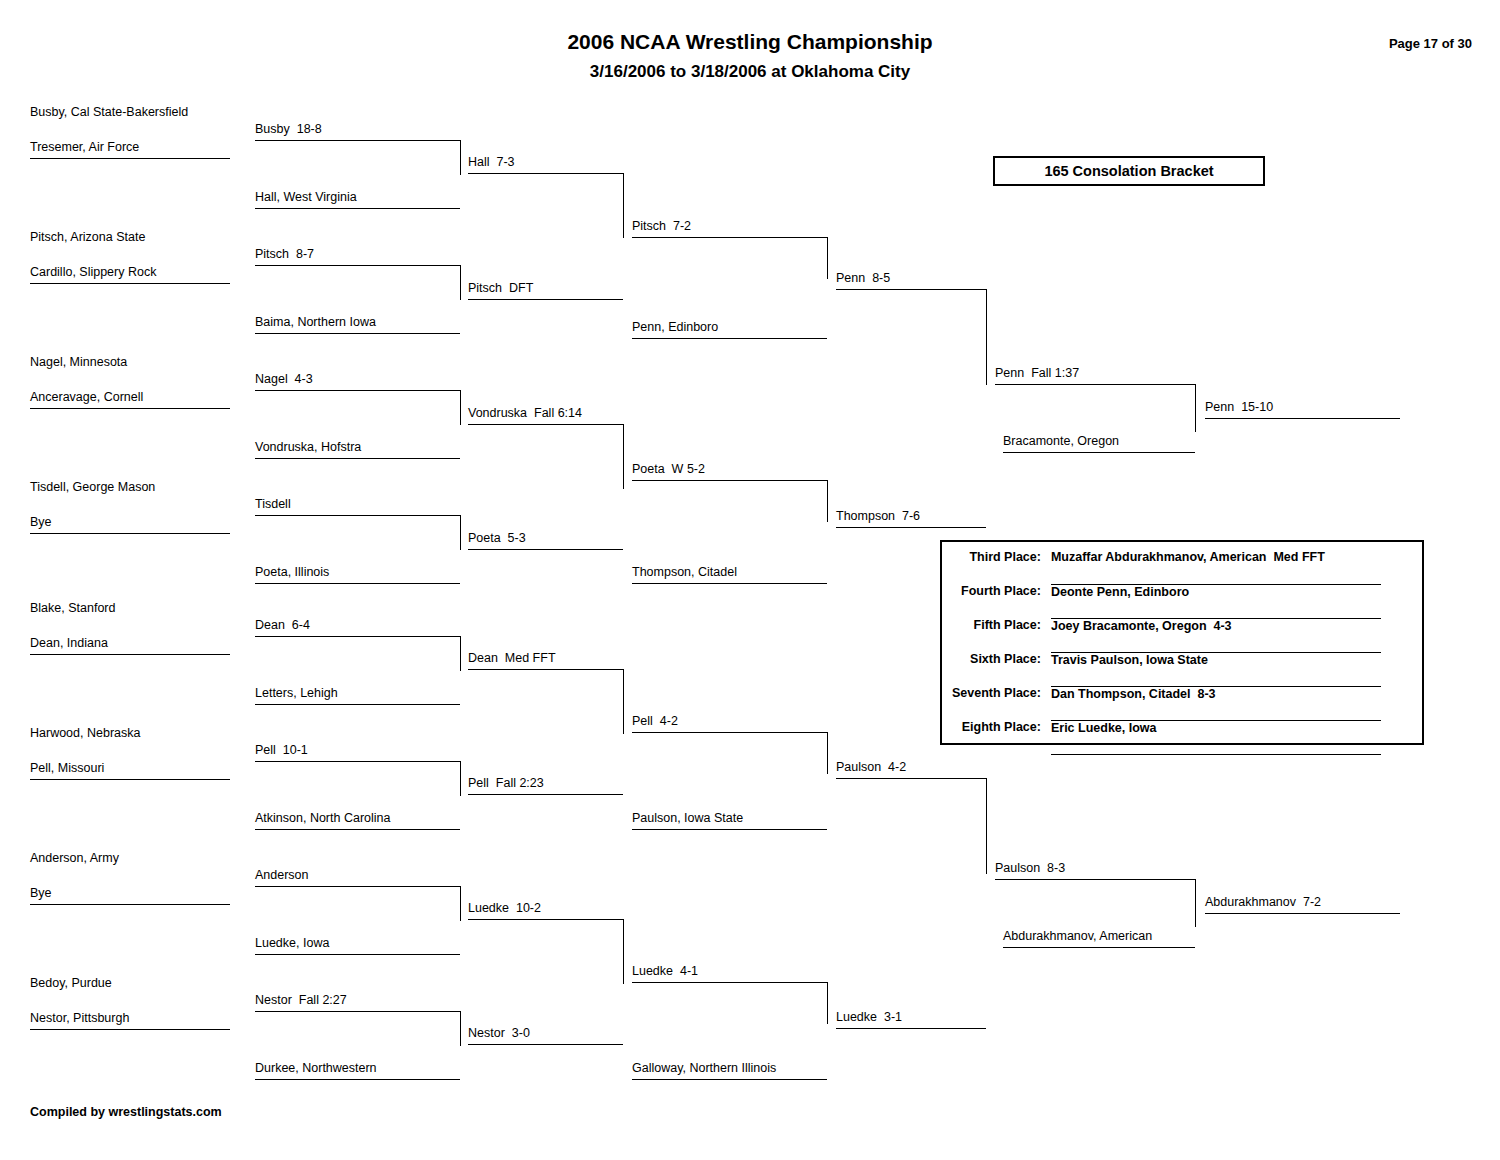2006 NCAA Wrestling Championship
3/16/2006 to 3/18/2006 at Oklahoma City
Page 17 of 30
165 Consolation Bracket
Busby, Cal State-Bakersfield
Tresemer, Air Force
Busby 18-8
Hall, West Virginia
Hall 7-3
Pitsch, Arizona State
Cardillo, Slippery Rock
Pitsch 8-7
Baima, Northern Iowa
Pitsch DFT
Pitsch 7-2
Penn, Edinboro
Penn 8-5
Nagel, Minnesota
Anceravage, Cornell
Nagel 4-3
Vondruska, Hofstra
Vondruska Fall 6:14
Tisdell, George Mason
Bye
Tisdell
Poeta, Illinois
Poeta 5-3
Poeta W 5-2
Thompson, Citadel
Thompson 7-6
Penn Fall 1:37
Bracamonte, Oregon
Penn 15-10
Blake, Stanford
Dean, Indiana
Dean 6-4
Letters, Lehigh
Dean Med FFT
Harwood, Nebraska
Pell, Missouri
Pell 10-1
Atkinson, North Carolina
Pell Fall 2:23
Pell 4-2
Paulson, Iowa State
Paulson 4-2
Anderson, Army
Bye
Anderson
Luedke, Iowa
Luedke 10-2
Bedoy, Purdue
Nestor, Pittsburgh
Nestor Fall 2:27
Durkee, Northwestern
Nestor 3-0
Luedke 4-1
Galloway, Northern Illinois
Luedke 3-1
Paulson 8-3
Abdurakhmanov, American
Abdurakhmanov 7-2
| Third Place: | Muzaffar Abdurakhmanov, American Med FFT |
| Fourth Place: | Deonte Penn, Edinboro |
| Fifth Place: | Joey Bracamonte, Oregon 4-3 |
| Sixth Place: | Travis Paulson, Iowa State |
| Seventh Place: | Dan Thompson, Citadel 8-3 |
| Eighth Place: | Eric Luedke, Iowa |
Compiled by wrestlingstats.com